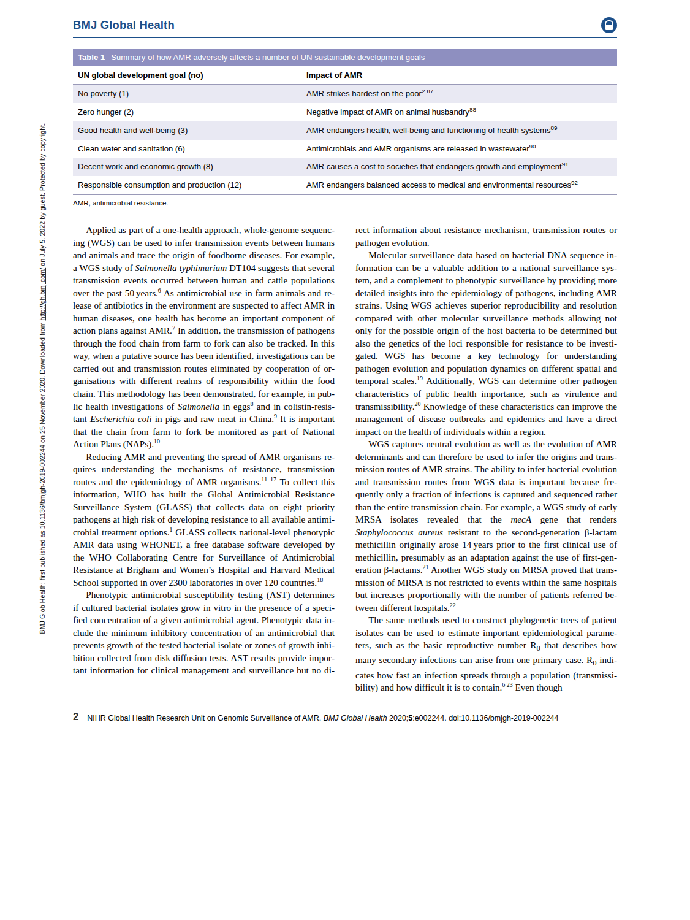BMJ Glob Health: first published as 10.1136/bmjgh-2019-002244 on 25 November 2020. Downloaded from http://gh.bmj.com/ on July 5, 2022 by guest. Protected by copyright.
BMJ Global Health
Table 1 Summary of how AMR adversely affects a number of UN sustainable development goals
| UN global development goal (no) | Impact of AMR |
| --- | --- |
| No poverty (1) | AMR strikes hardest on the poor 2 87 |
| Zero hunger (2) | Negative impact of AMR on animal husbandry 88 |
| Good health and well-being (3) | AMR endangers health, well-being and functioning of health systems 89 |
| Clean water and sanitation (6) | Antimicrobials and AMR organisms are released in wastewater 90 |
| Decent work and economic growth (8) | AMR causes a cost to societies that endangers growth and employment 91 |
| Responsible consumption and production (12) | AMR endangers balanced access to medical and environmental resources 92 |
AMR, antimicrobial resistance.
Applied as part of a one-health approach, whole-genome sequencing (WGS) can be used to infer transmission events between humans and animals and trace the origin of foodborne diseases. For example, a WGS study of Salmonella typhimurium DT104 suggests that several transmission events occurred between human and cattle populations over the past 50 years.6 As antimicrobial use in farm animals and release of antibiotics in the environment are suspected to affect AMR in human diseases, one health has become an important component of action plans against AMR.7 In addition, the transmission of pathogens through the food chain from farm to fork can also be tracked. In this way, when a putative source has been identified, investigations can be carried out and transmission routes eliminated by cooperation of organisations with different realms of responsibility within the food chain. This methodology has been demonstrated, for example, in public health investigations of Salmonella in eggs8 and in colistin-resistant Escherichia coli in pigs and raw meat in China.9 It is important that the chain from farm to fork be monitored as part of National Action Plans (NAPs).10
Reducing AMR and preventing the spread of AMR organisms requires understanding the mechanisms of resistance, transmission routes and the epidemiology of AMR organisms.11–17 To collect this information, WHO has built the Global Antimicrobial Resistance Surveillance System (GLASS) that collects data on eight priority pathogens at high risk of developing resistance to all available antimicrobial treatment options.1 GLASS collects national-level phenotypic AMR data using WHONET, a free database software developed by the WHO Collaborating Centre for Surveillance of Antimicrobial Resistance at Brigham and Women’s Hospital and Harvard Medical School supported in over 2300 laboratories in over 120 countries.18
Phenotypic antimicrobial susceptibility testing (AST) determines if cultured bacterial isolates grow in vitro in the presence of a specified concentration of a given antimicrobial agent. Phenotypic data include the minimum inhibitory concentration of an antimicrobial that prevents growth of the tested bacterial isolate or zones of growth inhibition collected from disk diffusion tests. AST results provide important information for clinical management and surveillance but no direct information about resistance mechanism, transmission routes or pathogen evolution.
Molecular surveillance data based on bacterial DNA sequence information can be a valuable addition to a national surveillance system, and a complement to phenotypic surveillance by providing more detailed insights into the epidemiology of pathogens, including AMR strains. Using WGS achieves superior reproducibility and resolution compared with other molecular surveillance methods allowing not only for the possible origin of the host bacteria to be determined but also the genetics of the loci responsible for resistance to be investigated. WGS has become a key technology for understanding pathogen evolution and population dynamics on different spatial and temporal scales.19 Additionally, WGS can determine other pathogen characteristics of public health importance, such as virulence and transmissibility.20 Knowledge of these characteristics can improve the management of disease outbreaks and epidemics and have a direct impact on the health of individuals within a region.
WGS captures neutral evolution as well as the evolution of AMR determinants and can therefore be used to infer the origins and transmission routes of AMR strains. The ability to infer bacterial evolution and transmission routes from WGS data is important because frequently only a fraction of infections is captured and sequenced rather than the entire transmission chain. For example, a WGS study of early MRSA isolates revealed that the mecA gene that renders Staphylococcus aureus resistant to the second-generation β-lactam methicillin originally arose 14 years prior to the first clinical use of methicillin, presumably as an adaptation against the use of first-generation β-lactams.21 Another WGS study on MRSA proved that transmission of MRSA is not restricted to events within the same hospitals but increases proportionally with the number of patients referred between different hospitals.22
The same methods used to construct phylogenetic trees of patient isolates can be used to estimate important epidemiological parameters, such as the basic reproductive number R0 that describes how many secondary infections can arise from one primary case. R0 indicates how fast an infection spreads through a population (transmissibility) and how difficult it is to contain.6 23 Even though
2
NIHR Global Health Research Unit on Genomic Surveillance of AMR. BMJ Global Health 2020;5:e002244. doi:10.1136/bmjgh-2019-002244